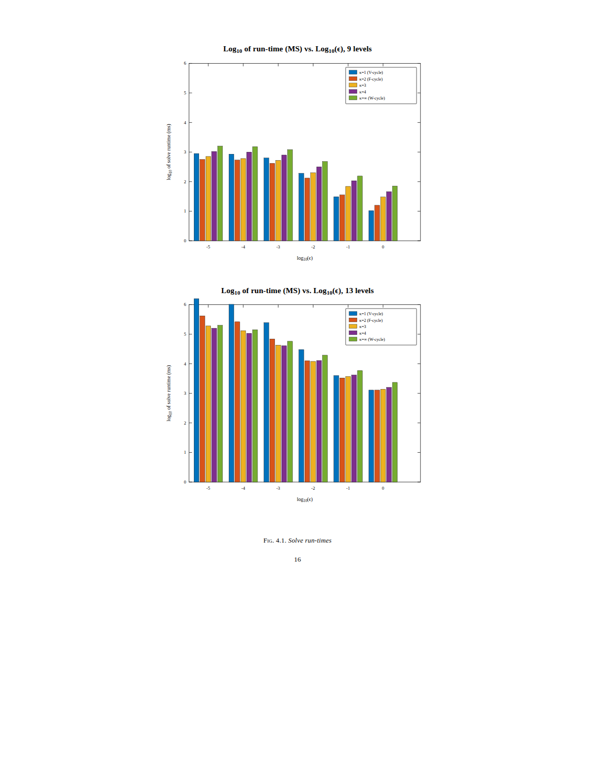Log10 of run-time (MS) vs. Log10(ϵ), 9 levels
0 1 2 3 4 5 6 -5 -4 -3 -2 -1 0 log10(ϵ) log10 of solve runtime (ms) κ=1 (V-cycle) κ=2 (F-cycle) κ=3 κ=4 κ=∞ (W-cycle)
Log10 of run-time (MS) vs. Log10(ϵ), 13 levels
0 1 2 3 4 5 6 -5 -4 -3 -2 -1 0 log10(ϵ) log10 of solve runtime (ms) κ=1 (V-cycle) κ=2 (F-cycle) κ=3 κ=4 κ=∞ (W-cycle)
Fig. 4.1. Solve run-times
16